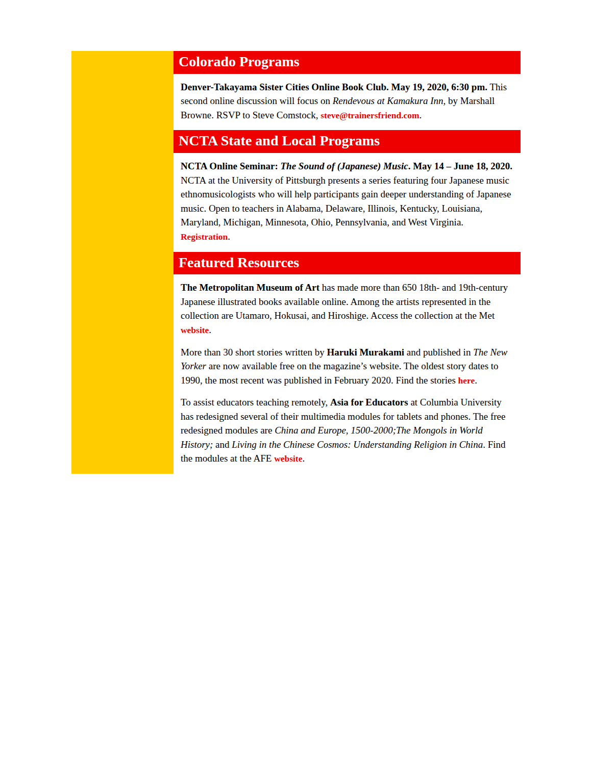Colorado Programs
Denver-Takayama Sister Cities Online Book Club. May 19, 2020, 6:30 pm. This second online discussion will focus on Rendevous at Kamakura Inn, by Marshall Browne. RSVP to Steve Comstock, steve@trainersfriend.com.
NCTA State and Local Programs
NCTA Online Seminar: The Sound of (Japanese) Music. May 14 – June 18, 2020. NCTA at the University of Pittsburgh presents a series featuring four Japanese music ethnomusicologists who will help participants gain deeper understanding of Japanese music. Open to teachers in Alabama, Delaware, Illinois, Kentucky, Louisiana, Maryland, Michigan, Minnesota, Ohio, Pennsylvania, and West Virginia. Registration.
Featured Resources
The Metropolitan Museum of Art has made more than 650 18th- and 19th-century Japanese illustrated books available online. Among the artists represented in the collection are Utamaro, Hokusai, and Hiroshige. Access the collection at the Met website.
More than 30 short stories written by Haruki Murakami and published in The New Yorker are now available free on the magazine’s website. The oldest story dates to 1990, the most recent was published in February 2020. Find the stories here.
To assist educators teaching remotely, Asia for Educators at Columbia University has redesigned several of their multimedia modules for tablets and phones. The free redesigned modules are China and Europe, 1500-2000;The Mongols in World History; and Living in the Chinese Cosmos: Understanding Religion in China. Find the modules at the AFE website.